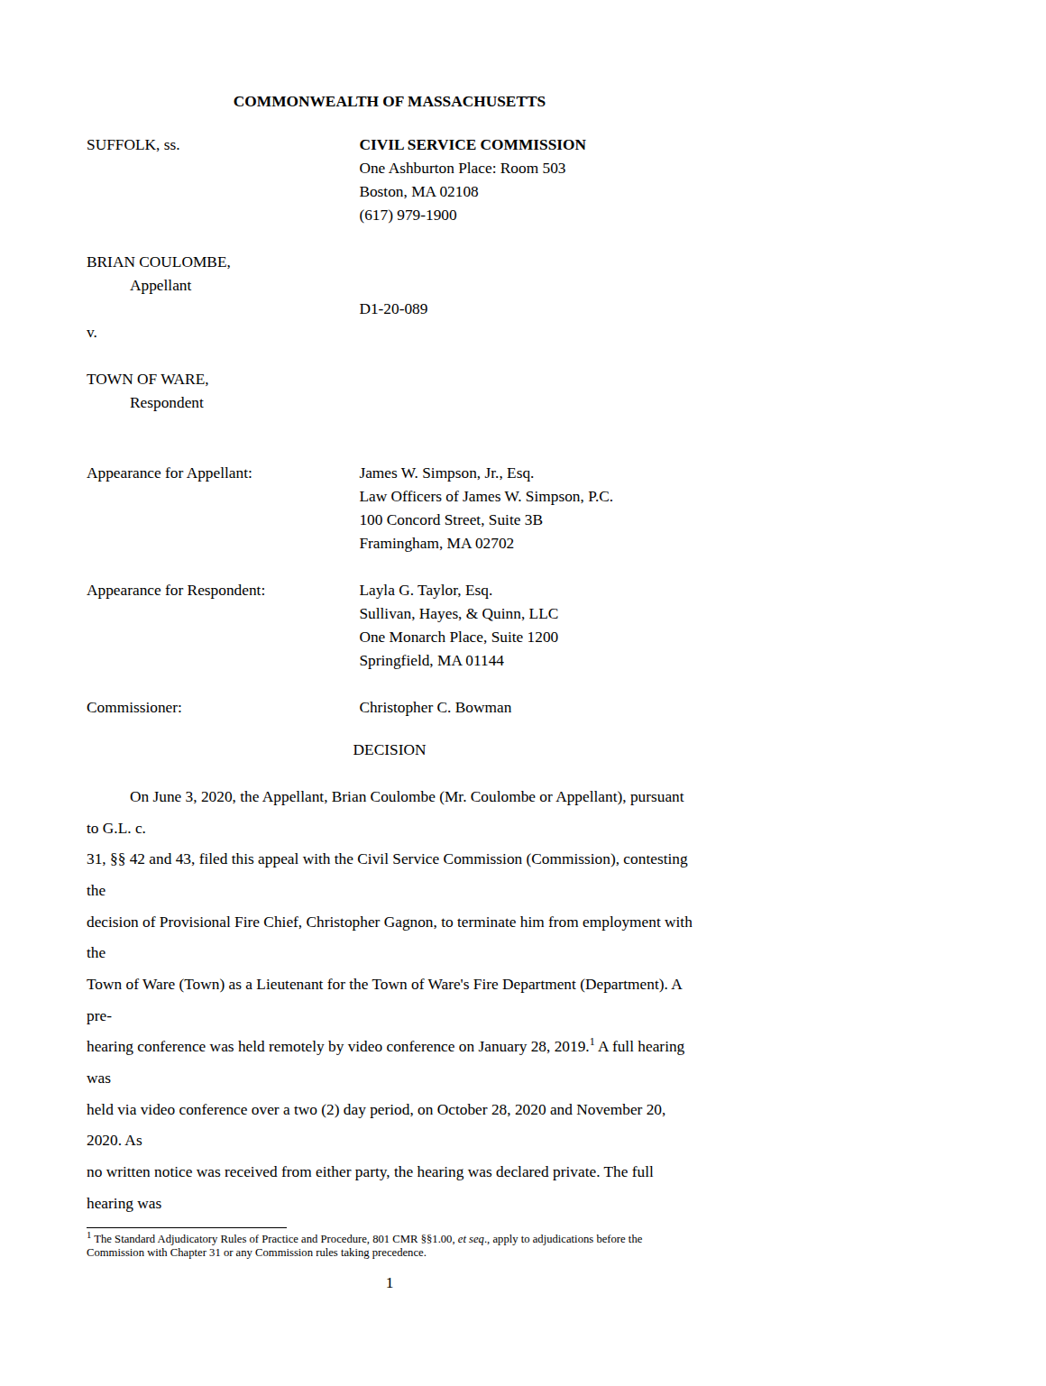COMMONWEALTH OF MASSACHUSETTS
| SUFFOLK, ss. | CIVIL SERVICE COMMISSION One Ashburton Place: Room 503 Boston, MA 02108 (617) 979-1900 |
| BRIAN COULOMBE, Appellant | |
| | D1-20-089 |
| v. | |
| TOWN OF WARE, Respondent | |
| Appearance for Appellant: | James W. Simpson, Jr., Esq. Law Officers of James W. Simpson, P.C. 100 Concord Street, Suite 3B Framingham, MA 02702 |
| Appearance for Respondent: | Layla G. Taylor, Esq. Sullivan, Hayes, & Quinn, LLC One Monarch Place, Suite 1200 Springfield, MA 01144 |
| Commissioner: | Christopher C. Bowman |
DECISION
On June 3, 2020, the Appellant, Brian Coulombe (Mr. Coulombe or Appellant), pursuant to G.L. c.
31, §§ 42 and 43, filed this appeal with the Civil Service Commission (Commission), contesting the
decision of Provisional Fire Chief, Christopher Gagnon, to terminate him from employment with the
Town of Ware (Town) as a Lieutenant for the Town of Ware's Fire Department (Department). A pre-
hearing conference was held remotely by video conference on January 28, 2019.1 A full hearing was
held via video conference over a two (2) day period, on October 28, 2020 and November 20, 2020. As
no written notice was received from either party, the hearing was declared private. The full hearing was
1 The Standard Adjudicatory Rules of Practice and Procedure, 801 CMR §§1.00, et seq., apply to adjudications before the Commission with Chapter 31 or any Commission rules taking precedence.
1